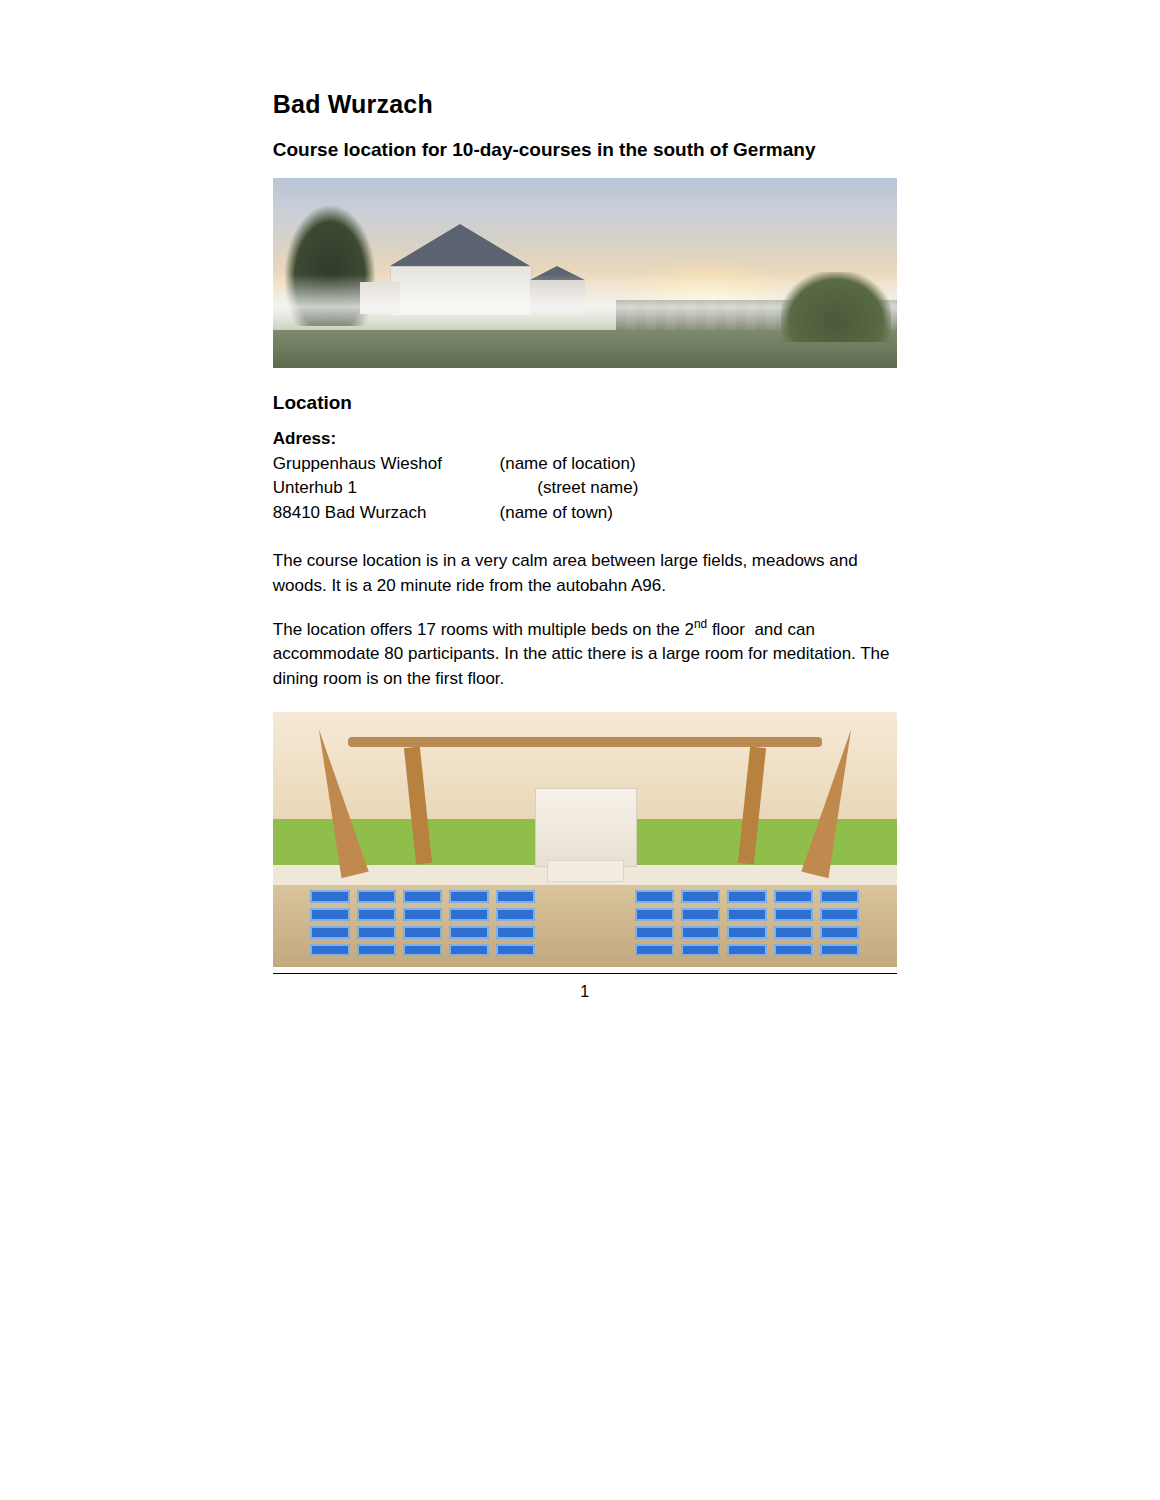Bad Wurzach
Course location for 10-day-courses in the south of Germany
Location
Adress:
Gruppenhaus Wieshof (name of location) Unterhub 1 (street name) 88410 Bad Wurzach (name of town)
The course location is in a very calm area between large fields, meadows and woods. It is a 20 minute ride from the autobahn A96.
The location offers 17 rooms with multiple beds on the 2nd floor and can accommodate 80 participants. In the attic there is a large room for meditation. The dining room is on the first floor.
1